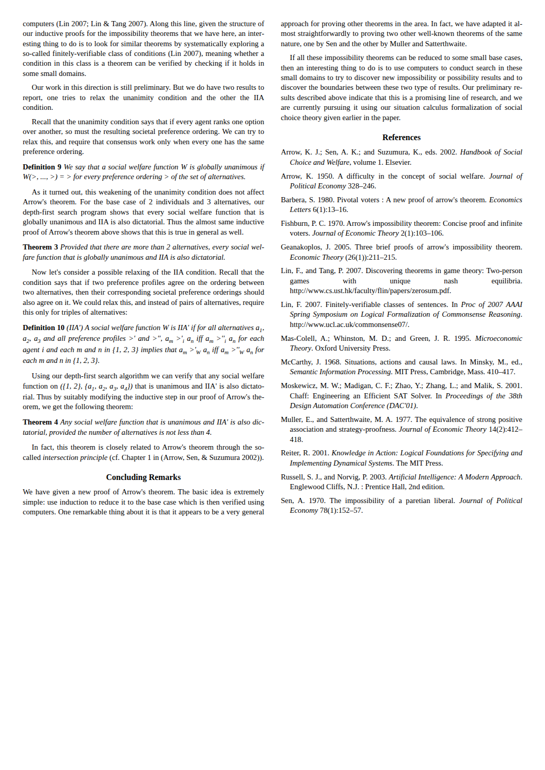computers (Lin 2007; Lin & Tang 2007). Along this line, given the structure of our inductive proofs for the impossibility theorems that we have here, an interesting thing to do is to look for similar theorems by systematically exploring a so-called finitely-verifiable class of conditions (Lin 2007), meaning whether a condition in this class is a theorem can be verified by checking if it holds in some small domains.
Our work in this direction is still preliminary. But we do have two results to report, one tries to relax the unanimity condition and the other the IIA condition.
Recall that the unanimity condition says that if every agent ranks one option over another, so must the resulting societal preference ordering. We can try to relax this, and require that consensus work only when every one has the same preference ordering.
Definition 9 We say that a social welfare function W is globally unanimous if W(>, ..., >) = > for every preference ordering > of the set of alternatives.
As it turned out, this weakening of the unanimity condition does not affect Arrow's theorem. For the base case of 2 individuals and 3 alternatives, our depth-first search program shows that every social welfare function that is globally unanimous and IIA is also dictatorial. Thus the almost same inductive proof of Arrow's theorem above shows that this is true in general as well.
Theorem 3 Provided that there are more than 2 alternatives, every social welfare function that is globally unanimous and IIA is also dictatorial.
Now let's consider a possible relaxing of the IIA condition. Recall that the condition says that if two preference profiles agree on the ordering between two alternatives, then their corresponding societal preference orderings should also agree on it. We could relax this, and instead of pairs of alternatives, require this only for triples of alternatives:
Definition 10 (IIA') A social welfare function W is IIA' if for all alternatives a1, a2, a3 and all preference profiles >' and >'', am >'i an iff am >''i an for each agent i and each m and n in {1, 2, 3} implies that am >'W an iff am >''W an for each m and n in {1, 2, 3}.
Using our depth-first search algorithm we can verify that any social welfare function on ({1, 2}, {a1, a2, a3, a4}) that is unanimous and IIA' is also dictatorial. Thus by suitably modifying the inductive step in our proof of Arrow's theorem, we get the following theorem:
Theorem 4 Any social welfare function that is unanimous and IIA' is also dictatorial, provided the number of alternatives is not less than 4.
In fact, this theorem is closely related to Arrow's theorem through the so-called intersection principle (cf. Chapter 1 in (Arrow, Sen, & Suzumura 2002)).
Concluding Remarks
We have given a new proof of Arrow's theorem. The basic idea is extremely simple: use induction to reduce it to the base case which is then verified using computers. One remarkable thing about it is that it appears to be a very general approach for proving other theorems in the area. In fact, we have adapted it almost straightforwardly to proving two other well-known theorems of the same nature, one by Sen and the other by Muller and Satterthwaite.
If all these impossibility theorems can be reduced to some small base cases, then an interesting thing to do is to use computers to conduct search in these small domains to try to discover new impossibility or possibility results and to discover the boundaries between these two type of results. Our preliminary results described above indicate that this is a promising line of research, and we are currently pursuing it using our situation calculus formalization of social choice theory given earlier in the paper.
References
Arrow, K. J.; Sen, A. K.; and Suzumura, K., eds. 2002. Handbook of Social Choice and Welfare, volume 1. Elsevier.
Arrow, K. 1950. A difficulty in the concept of social welfare. Journal of Political Economy 328–246.
Barbera, S. 1980. Pivotal voters : A new proof of arrow's theorem. Economics Letters 6(1):13–16.
Fishburn, P. C. 1970. Arrow's impossibility theorem: Concise proof and infinite voters. Journal of Economic Theory 2(1):103–106.
Geanakoplos, J. 2005. Three brief proofs of arrow's impossibility theorem. Economic Theory (26(1)):211–215.
Lin, F., and Tang, P. 2007. Discovering theorems in game theory: Two-person games with unique nash equilibria. http://www.cs.ust.hk/faculty/flin/papers/zerosum.pdf.
Lin, F. 2007. Finitely-verifiable classes of sentences. In Proc of 2007 AAAI Spring Symposium on Logical Formalization of Commonsense Reasoning. http://www.ucl.ac.uk/commonsense07/.
Mas-Colell, A.; Whinston, M. D.; and Green, J. R. 1995. Microeconomic Theory. Oxford University Press.
McCarthy, J. 1968. Situations, actions and causal laws. In Minsky, M., ed., Semantic Information Processing. MIT Press, Cambridge, Mass. 410–417.
Moskewicz, M. W.; Madigan, C. F.; Zhao, Y.; Zhang, L.; and Malik, S. 2001. Chaff: Engineering an Efficient SAT Solver. In Proceedings of the 38th Design Automation Conference (DAC'01).
Muller, E., and Satterthwaite, M. A. 1977. The equivalence of strong positive association and strategy-proofness. Journal of Economic Theory 14(2):412–418.
Reiter, R. 2001. Knowledge in Action: Logical Foundations for Specifying and Implementing Dynamical Systems. The MIT Press.
Russell, S. J., and Norvig, P. 2003. Artificial Intelligence: A Modern Approach. Englewood Cliffs, N.J. : Prentice Hall, 2nd edition.
Sen, A. 1970. The impossibility of a paretian liberal. Journal of Political Economy 78(1):152–57.